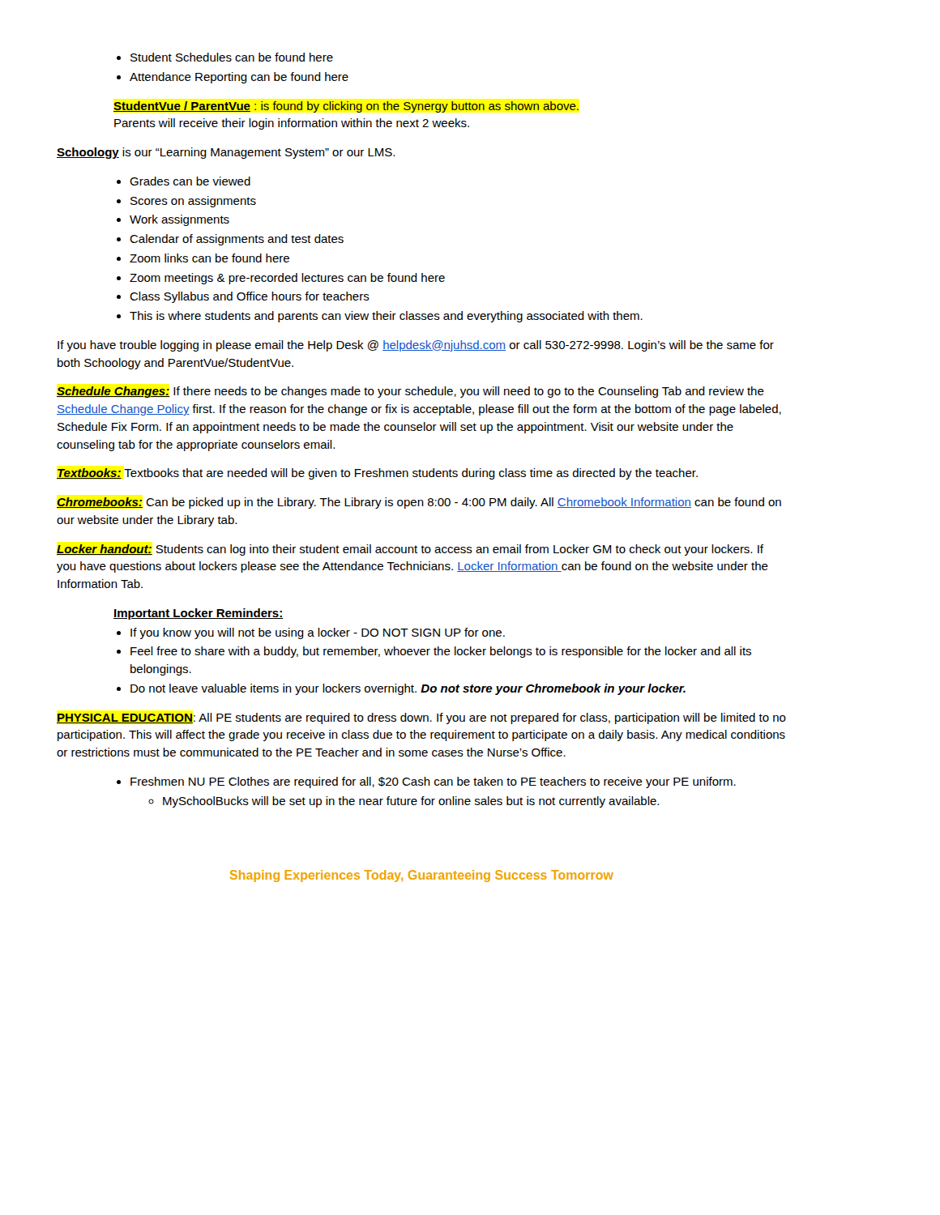Student Schedules can be found here
Attendance Reporting can be found here
StudentVue / ParentVue : is found by clicking on the Synergy button as shown above.
Parents will receive their login information within the next 2 weeks.
Schoology is our “Learning Management System” or our LMS.
Grades can be viewed
Scores on assignments
Work assignments
Calendar of assignments and test dates
Zoom links can be found here
Zoom meetings & pre-recorded lectures can be found here
Class Syllabus and Office hours for teachers
This is where students and parents can view their classes and everything associated with them.
If you have trouble logging in please email the Help Desk @ helpdesk@njuhsd.com or call 530-272-9998. Login’s will be the same for both Schoology and ParentVue/StudentVue.
Schedule Changes: If there needs to be changes made to your schedule, you will need to go to the Counseling Tab and review the Schedule Change Policy first. If the reason for the change or fix is acceptable, please fill out the form at the bottom of the page labeled, Schedule Fix Form. If an appointment needs to be made the counselor will set up the appointment. Visit our website under the counseling tab for the appropriate counselors email.
Textbooks: Textbooks that are needed will be given to Freshmen students during class time as directed by the teacher.
Chromebooks: Can be picked up in the Library. The Library is open 8:00 - 4:00 PM daily. All Chromebook Information can be found on our website under the Library tab.
Locker handout: Students can log into their student email account to access an email from Locker GM to check out your lockers. If you have questions about lockers please see the Attendance Technicians. Locker Information can be found on the website under the Information Tab.
Important Locker Reminders:
If you know you will not be using a locker - DO NOT SIGN UP for one.
Feel free to share with a buddy, but remember, whoever the locker belongs to is responsible for the locker and all its belongings.
Do not leave valuable items in your lockers overnight. Do not store your Chromebook in your locker.
PHYSICAL EDUCATION: All PE students are required to dress down. If you are not prepared for class, participation will be limited to no participation. This will affect the grade you receive in class due to the requirement to participate on a daily basis. Any medical conditions or restrictions must be communicated to the PE Teacher and in some cases the Nurse’s Office.
Freshmen NU PE Clothes are required for all, $20 Cash can be taken to PE teachers to receive your PE uniform.
MySchoolBucks will be set up in the near future for online sales but is not currently available.
Shaping Experiences Today, Guaranteeing Success Tomorrow